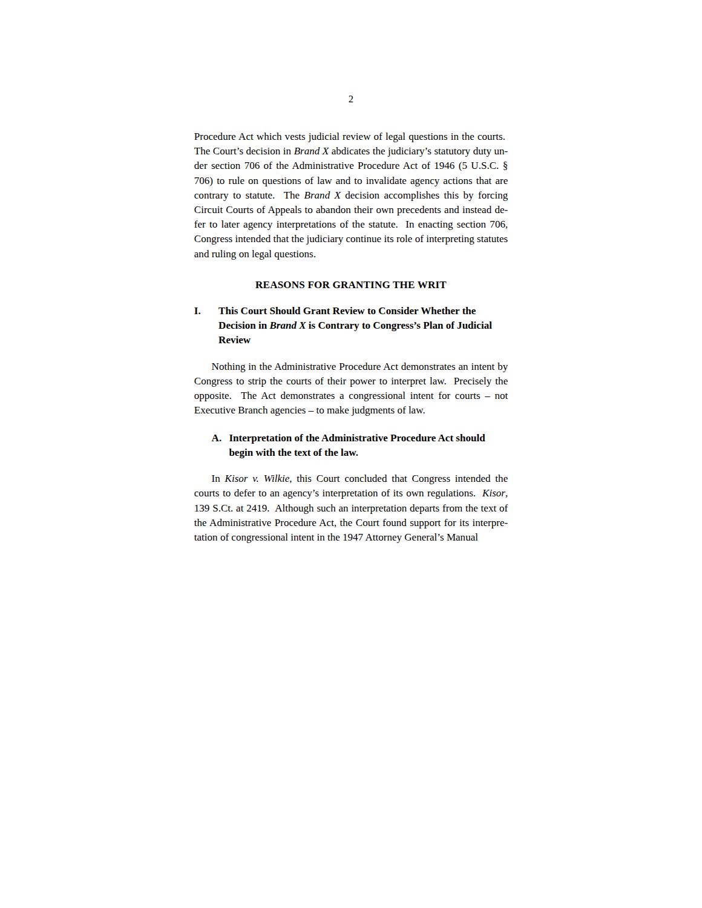2
Procedure Act which vests judicial review of legal questions in the courts. The Court’s decision in Brand X abdicates the judiciary’s statutory duty under section 706 of the Administrative Procedure Act of 1946 (5 U.S.C. § 706) to rule on questions of law and to invalidate agency actions that are contrary to statute. The Brand X decision accomplishes this by forcing Circuit Courts of Appeals to abandon their own precedents and instead defer to later agency interpretations of the statute. In enacting section 706, Congress intended that the judiciary continue its role of interpreting statutes and ruling on legal questions.
REASONS FOR GRANTING THE WRIT
I.
This Court Should Grant Review to Consider Whether the Decision in Brand X is Contrary to Congress’s Plan of Judicial Review
Nothing in the Administrative Procedure Act demonstrates an intent by Congress to strip the courts of their power to interpret law. Precisely the opposite. The Act demonstrates a congressional intent for courts – not Executive Branch agencies – to make judgments of law.
A.
Interpretation of the Administrative Procedure Act should begin with the text of the law.
In Kisor v. Wilkie, this Court concluded that Congress intended the courts to defer to an agency’s interpretation of its own regulations. Kisor, 139 S.Ct. at 2419. Although such an interpretation departs from the text of the Administrative Procedure Act, the Court found support for its interpretation of congressional intent in the 1947 Attorney General’s Manual